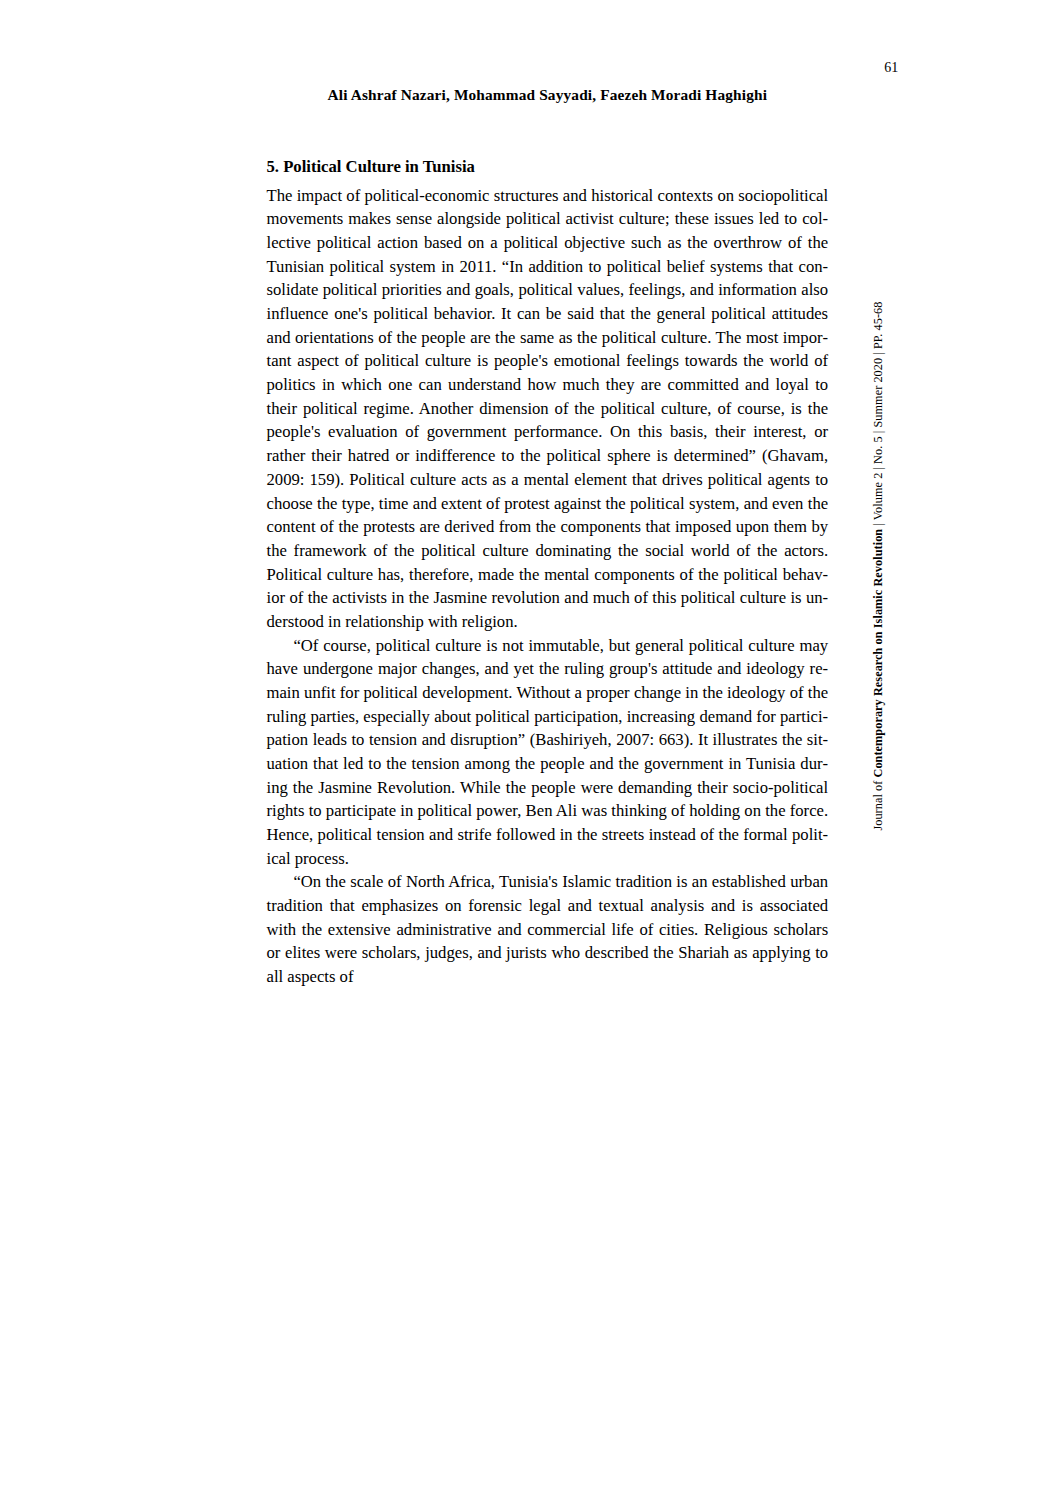61
Journal of Contemporary Research on Islamic Revolution | Volume 2 | No. 5 | Summer 2020 | PP. 45-68
Ali Ashraf Nazari, Mohammad Sayyadi, Faezeh Moradi Haghighi
5. Political Culture in Tunisia
The impact of political-economic structures and historical contexts on sociopolitical movements makes sense alongside political activist culture; these issues led to collective political action based on a political objective such as the overthrow of the Tunisian political system in 2011. “In addition to political belief systems that consolidate political priorities and goals, political values, feelings, and information also influence one's political behavior. It can be said that the general political attitudes and orientations of the people are the same as the political culture. The most important aspect of political culture is people's emotional feelings towards the world of politics in which one can understand how much they are committed and loyal to their political regime. Another dimension of the political culture, of course, is the people's evaluation of government performance. On this basis, their interest, or rather their hatred or indifference to the political sphere is determined” (Ghavam, 2009: 159). Political culture acts as a mental element that drives political agents to choose the type, time and extent of protest against the political system, and even the content of the protests are derived from the components that imposed upon them by the framework of the political culture dominating the social world of the actors. Political culture has, therefore, made the mental components of the political behavior of the activists in the Jasmine revolution and much of this political culture is understood in relationship with religion.
“Of course, political culture is not immutable, but general political culture may have undergone major changes, and yet the ruling group's attitude and ideology remain unfit for political development. Without a proper change in the ideology of the ruling parties, especially about political participation, increasing demand for participation leads to tension and disruption” (Bashiriyeh, 2007: 663). It illustrates the situation that led to the tension among the people and the government in Tunisia during the Jasmine Revolution. While the people were demanding their socio-political rights to participate in political power, Ben Ali was thinking of holding on the force. Hence, political tension and strife followed in the streets instead of the formal political process.
“On the scale of North Africa, Tunisia's Islamic tradition is an established urban tradition that emphasizes on forensic legal and textual analysis and is associated with the extensive administrative and commercial life of cities. Religious scholars or elites were scholars, judges, and jurists who described the Shariah as applying to all aspects of